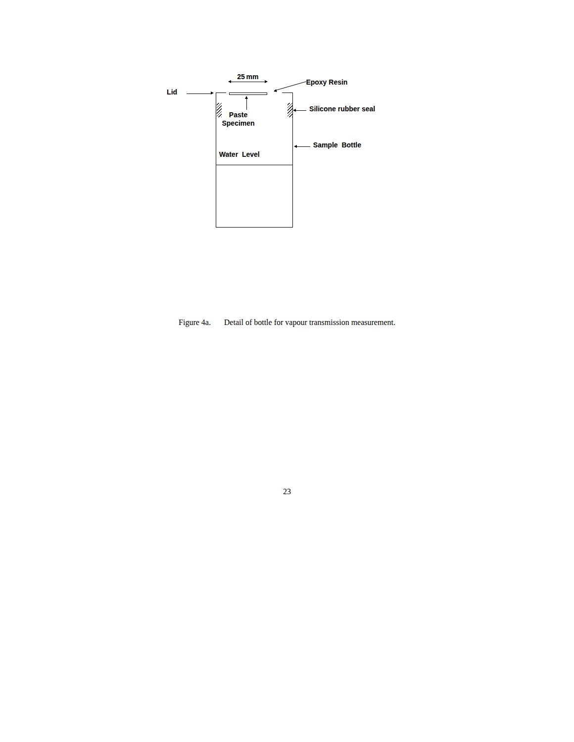25 mm
Lid
Epoxy Resin
Silicone rubber seal
Paste
Specimen
Sample Bottle
Water Level
Figure 4a. Detail of bottle for vapour transmission measurement.
23